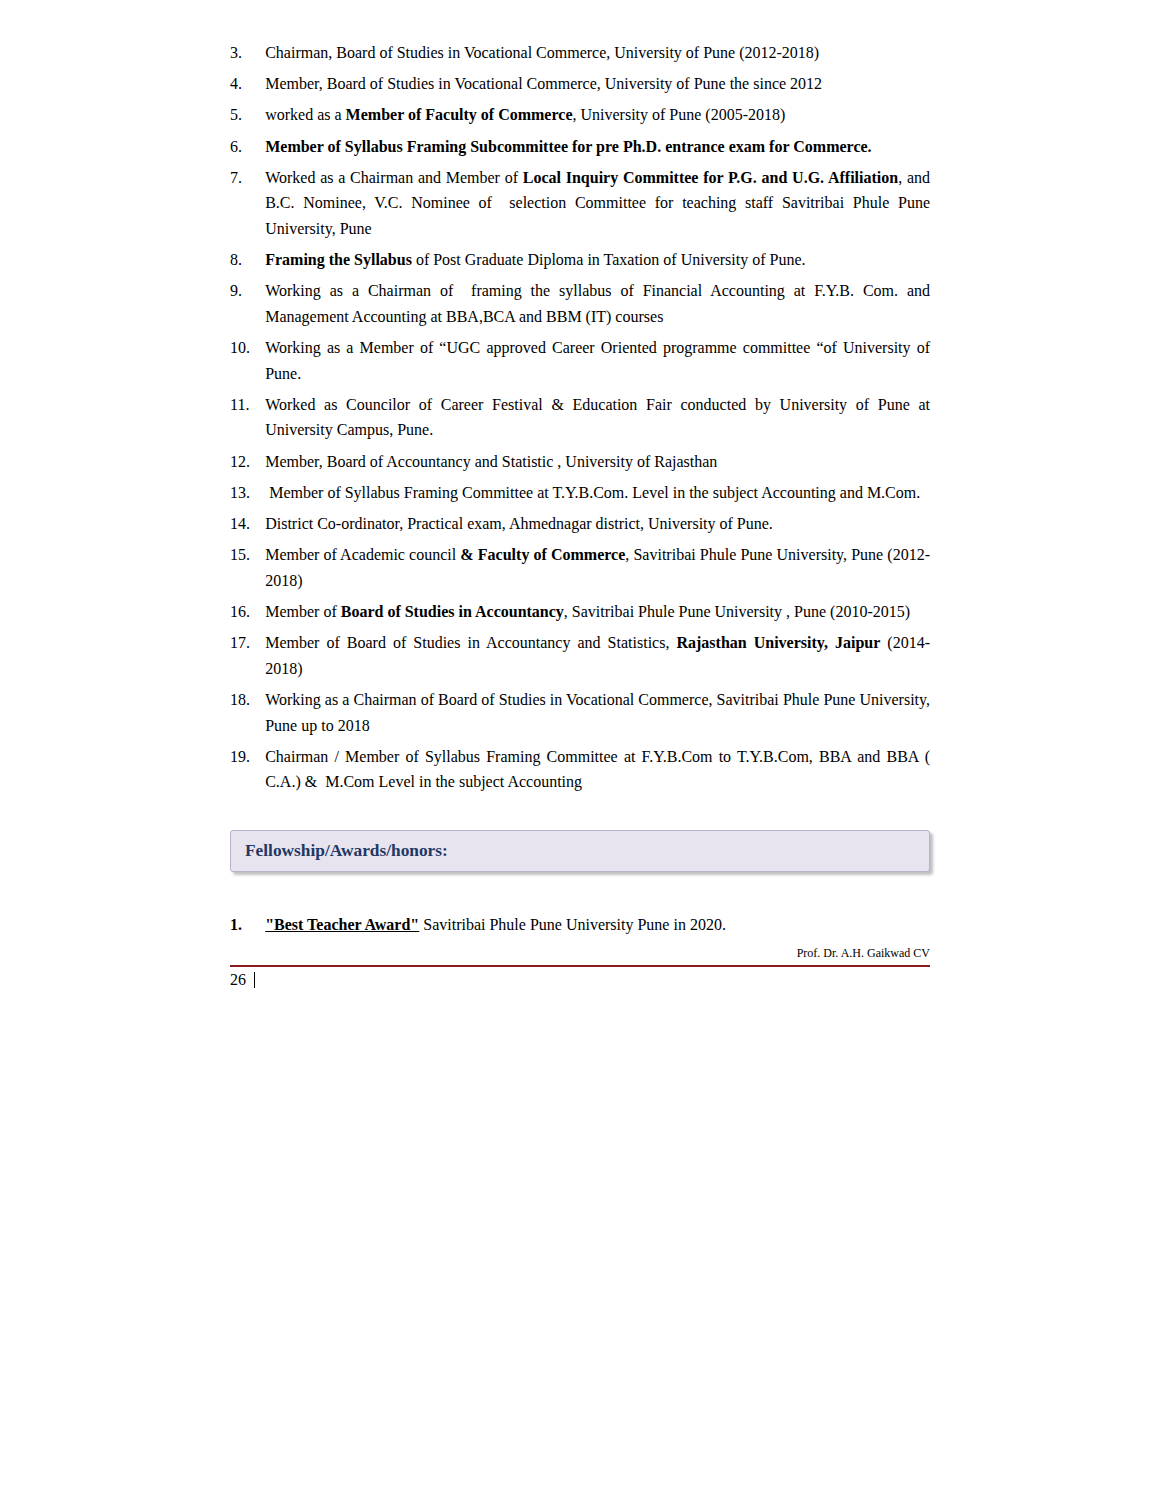3. Chairman, Board of Studies in Vocational Commerce, University of Pune (2012-2018)
4. Member, Board of Studies in Vocational Commerce, University of Pune the since 2012
5. worked as a Member of Faculty of Commerce, University of Pune (2005-2018)
6. Member of Syllabus Framing Subcommittee for pre Ph.D. entrance exam for Commerce.
7. Worked as a Chairman and Member of Local Inquiry Committee for P.G. and U.G. Affiliation, and B.C. Nominee, V.C. Nominee of selection Committee for teaching staff Savitribai Phule Pune University, Pune
8. Framing the Syllabus of Post Graduate Diploma in Taxation of University of Pune.
9. Working as a Chairman of framing the syllabus of Financial Accounting at F.Y.B. Com. and Management Accounting at BBA,BCA and BBM (IT) courses
10. Working as a Member of “UGC approved Career Oriented programme committee “of University of Pune.
11. Worked as Councilor of Career Festival & Education Fair conducted by University of Pune at University Campus, Pune.
12. Member, Board of Accountancy and Statistic , University of Rajasthan
13. Member of Syllabus Framing Committee at T.Y.B.Com. Level in the subject Accounting and M.Com.
14. District Co-ordinator, Practical exam, Ahmednagar district, University of Pune.
15. Member of Academic council & Faculty of Commerce, Savitribai Phule Pune University, Pune (2012-2018)
16. Member of Board of Studies in Accountancy, Savitribai Phule Pune University , Pune (2010-2015)
17. Member of Board of Studies in Accountancy and Statistics, Rajasthan University, Jaipur (2014-2018)
18. Working as a Chairman of Board of Studies in Vocational Commerce, Savitribai Phule Pune University, Pune up to 2018
19. Chairman / Member of Syllabus Framing Committee at F.Y.B.Com to T.Y.B.Com, BBA and BBA ( C.A.) & M.Com Level in the subject Accounting
Fellowship/Awards/honors:
1."Best Teacher Award" Savitribai Phule Pune University Pune in 2020.
Prof. Dr. A.H. Gaikwad CV
26